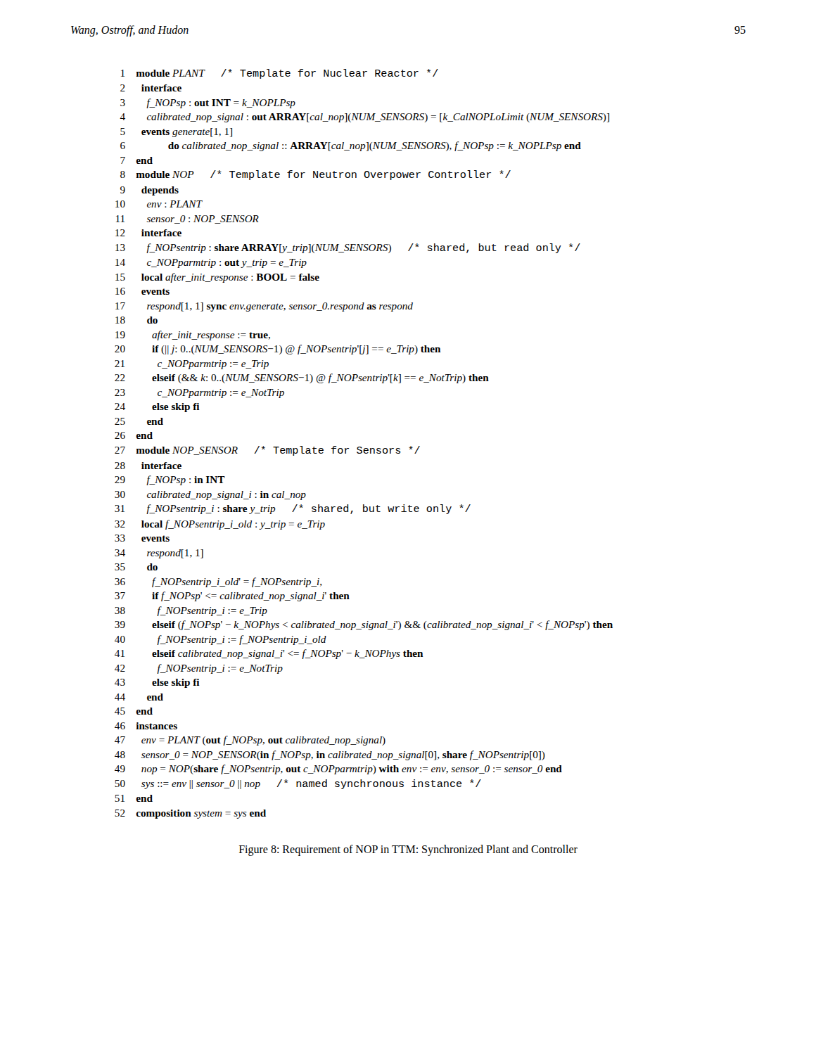Wang, Ostroff, and Hudon 95
module PLANT /* Template for Nuclear Reactor */
interface
f_NOPsp : out INT = k_NOPLPsp
calibrated_nop_signal : out ARRAY[cal_nop](NUM_SENSORS) = [k_CalNOPLoLimit (NUM_SENSORS)]
events generate[1, 1]
do calibrated_nop_signal :: ARRAY[cal_nop](NUM_SENSORS), f_NOPsp := k_NOPLPsp end
end
module NOP /* Template for Neutron Overpower Controller */
depends
env : PLANT
sensor_0 : NOP_SENSOR
interface
f_NOPsentrip : share ARRAY[y_trip](NUM_SENSORS) /* shared, but read only */
c_NOPparmtrip : out y_trip = e_Trip
local after_init_response : BOOL = false
events
respond[1, 1] sync env.generate, sensor_0.respond as respond
do
after_init_response := true,
if (|| j: 0..(NUM_SENSORS−1) @ f_NOPsentrip'[j] == e_Trip) then
c_NOPparmtrip := e_Trip
elseif (&& k: 0..(NUM_SENSORS−1) @ f_NOPsentrip'[k] == e_NotTrip) then
c_NOPparmtrip := e_NotTrip
else skip fi
end
end
module NOP_SENSOR /* Template for Sensors */
interface
f_NOPsp : in INT
calibrated_nop_signal_i : in cal_nop
f_NOPsentrip_i : share y_trip /* shared, but write only */
local f_NOPsentrip_i_old : y_trip = e_Trip
events
respond[1, 1]
do
f_NOPsentrip_i_old' = f_NOPsentrip_i,
if f_NOPsp' <= calibrated_nop_signal_i' then
f_NOPsentrip_i := e_Trip
elseif (f_NOPsp' − k_NOPhys < calibrated_nop_signal_i') && (calibrated_nop_signal_i' < f_NOPsp') then
f_NOPsentrip_i := f_NOPsentrip_i_old
elseif calibrated_nop_signal_i' <= f_NOPsp' − k_NOPhys then
f_NOPsentrip_i := e_NotTrip
else skip fi
end
end
instances
env = PLANT (out f_NOPsp, out calibrated_nop_signal)
sensor_0 = NOP_SENSOR(in f_NOPsp, in calibrated_nop_signal[0], share f_NOPsentrip[0])
nop = NOP(share f_NOPsentrip, out c_NOPparmtrip) with env := env, sensor_0 := sensor_0 end
sys ::= env || sensor_0 || nop /* named synchronous instance */
end
composition system = sys end
Figure 8: Requirement of NOP in TTM: Synchronized Plant and Controller